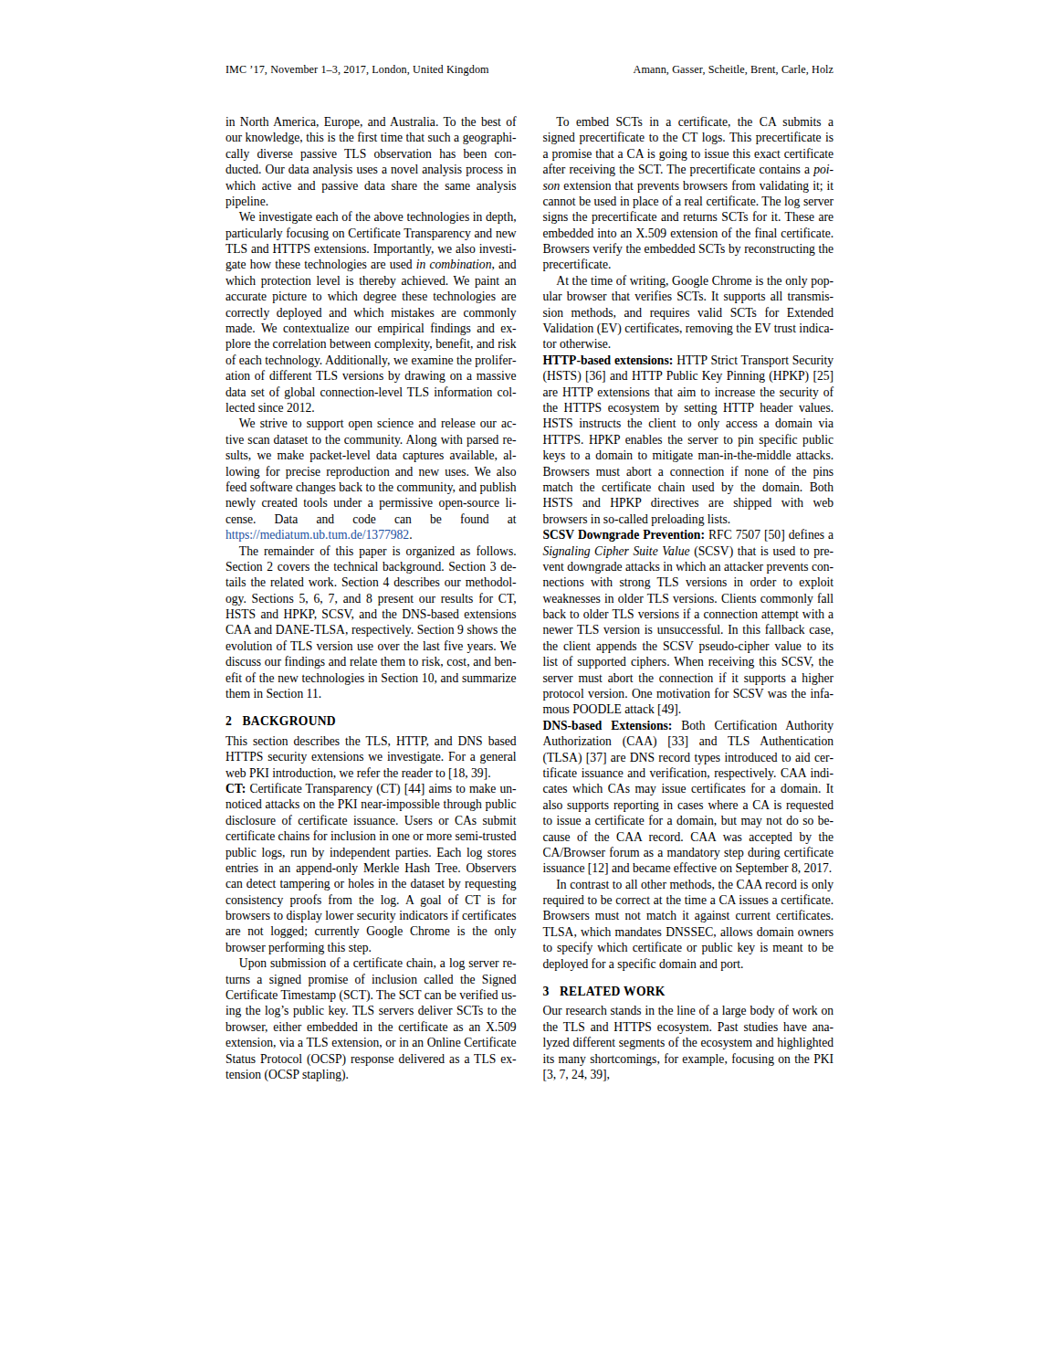IMC ’17, November 1–3, 2017, London, United Kingdom
Amann, Gasser, Scheitle, Brent, Carle, Holz
in North America, Europe, and Australia. To the best of our knowledge, this is the first time that such a geographically diverse passive TLS observation has been conducted. Our data analysis uses a novel analysis process in which active and passive data share the same analysis pipeline.
We investigate each of the above technologies in depth, particularly focusing on Certificate Transparency and new TLS and HTTPS extensions. Importantly, we also investigate how these technologies are used in combination, and which protection level is thereby achieved. We paint an accurate picture to which degree these technologies are correctly deployed and which mistakes are commonly made. We contextualize our empirical findings and explore the correlation between complexity, benefit, and risk of each technology. Additionally, we examine the proliferation of different TLS versions by drawing on a massive data set of global connection-level TLS information collected since 2012.
We strive to support open science and release our active scan dataset to the community. Along with parsed results, we make packet-level data captures available, allowing for precise reproduction and new uses. We also feed software changes back to the community, and publish newly created tools under a permissive open-source license. Data and code can be found at https://mediatum.ub.tum.de/1377982.
The remainder of this paper is organized as follows. Section 2 covers the technical background. Section 3 details the related work. Section 4 describes our methodology. Sections 5, 6, 7, and 8 present our results for CT, HSTS and HPKP, SCSV, and the DNS-based extensions CAA and DANE-TLSA, respectively. Section 9 shows the evolution of TLS version use over the last five years. We discuss our findings and relate them to risk, cost, and benefit of the new technologies in Section 10, and summarize them in Section 11.
2 BACKGROUND
This section describes the TLS, HTTP, and DNS based HTTPS security extensions we investigate. For a general web PKI introduction, we refer the reader to [18, 39].
CT: Certificate Transparency (CT) [44] aims to make unnoticed attacks on the PKI near-impossible through public disclosure of certificate issuance. Users or CAs submit certificate chains for inclusion in one or more semi-trusted public logs, run by independent parties. Each log stores entries in an append-only Merkle Hash Tree. Observers can detect tampering or holes in the dataset by requesting consistency proofs from the log. A goal of CT is for browsers to display lower security indicators if certificates are not logged; currently Google Chrome is the only browser performing this step.
Upon submission of a certificate chain, a log server returns a signed promise of inclusion called the Signed Certificate Timestamp (SCT). The SCT can be verified using the log’s public key. TLS servers deliver SCTs to the browser, either embedded in the certificate as an X.509 extension, via a TLS extension, or in an Online Certificate Status Protocol (OCSP) response delivered as a TLS extension (OCSP stapling).
To embed SCTs in a certificate, the CA submits a signed precertificate to the CT logs. This precertificate is a promise that a CA is going to issue this exact certificate after receiving the SCT. The precertificate contains a poison extension that prevents browsers from validating it; it cannot be used in place of a real certificate. The log server signs the precertificate and returns SCTs for it. These are embedded into an X.509 extension of the final certificate. Browsers verify the embedded SCTs by reconstructing the precertificate.
At the time of writing, Google Chrome is the only popular browser that verifies SCTs. It supports all transmission methods, and requires valid SCTs for Extended Validation (EV) certificates, removing the EV trust indicator otherwise.
HTTP-based extensions: HTTP Strict Transport Security (HSTS) [36] and HTTP Public Key Pinning (HPKP) [25] are HTTP extensions that aim to increase the security of the HTTPS ecosystem by setting HTTP header values. HSTS instructs the client to only access a domain via HTTPS. HPKP enables the server to pin specific public keys to a domain to mitigate man-in-the-middle attacks. Browsers must abort a connection if none of the pins match the certificate chain used by the domain. Both HSTS and HPKP directives are shipped with web browsers in so-called preloading lists.
SCSV Downgrade Prevention: RFC 7507 [50] defines a Signaling Cipher Suite Value (SCSV) that is used to prevent downgrade attacks in which an attacker prevents connections with strong TLS versions in order to exploit weaknesses in older TLS versions. Clients commonly fall back to older TLS versions if a connection attempt with a newer TLS version is unsuccessful. In this fallback case, the client appends the SCSV pseudo-cipher value to its list of supported ciphers. When receiving this SCSV, the server must abort the connection if it supports a higher protocol version. One motivation for SCSV was the infamous POODLE attack [49].
DNS-based Extensions: Both Certification Authority Authorization (CAA) [33] and TLS Authentication (TLSA) [37] are DNS record types introduced to aid certificate issuance and verification, respectively. CAA indicates which CAs may issue certificates for a domain. It also supports reporting in cases where a CA is requested to issue a certificate for a domain, but may not do so because of the CAA record. CAA was accepted by the CA/Browser forum as a mandatory step during certificate issuance [12] and became effective on September 8, 2017.
In contrast to all other methods, the CAA record is only required to be correct at the time a CA issues a certificate. Browsers must not match it against current certificates. TLSA, which mandates DNSSEC, allows domain owners to specify which certificate or public key is meant to be deployed for a specific domain and port.
3 RELATED WORK
Our research stands in the line of a large body of work on the TLS and HTTPS ecosystem. Past studies have analyzed different segments of the ecosystem and highlighted its many shortcomings, for example, focusing on the PKI [3, 7, 24, 39],